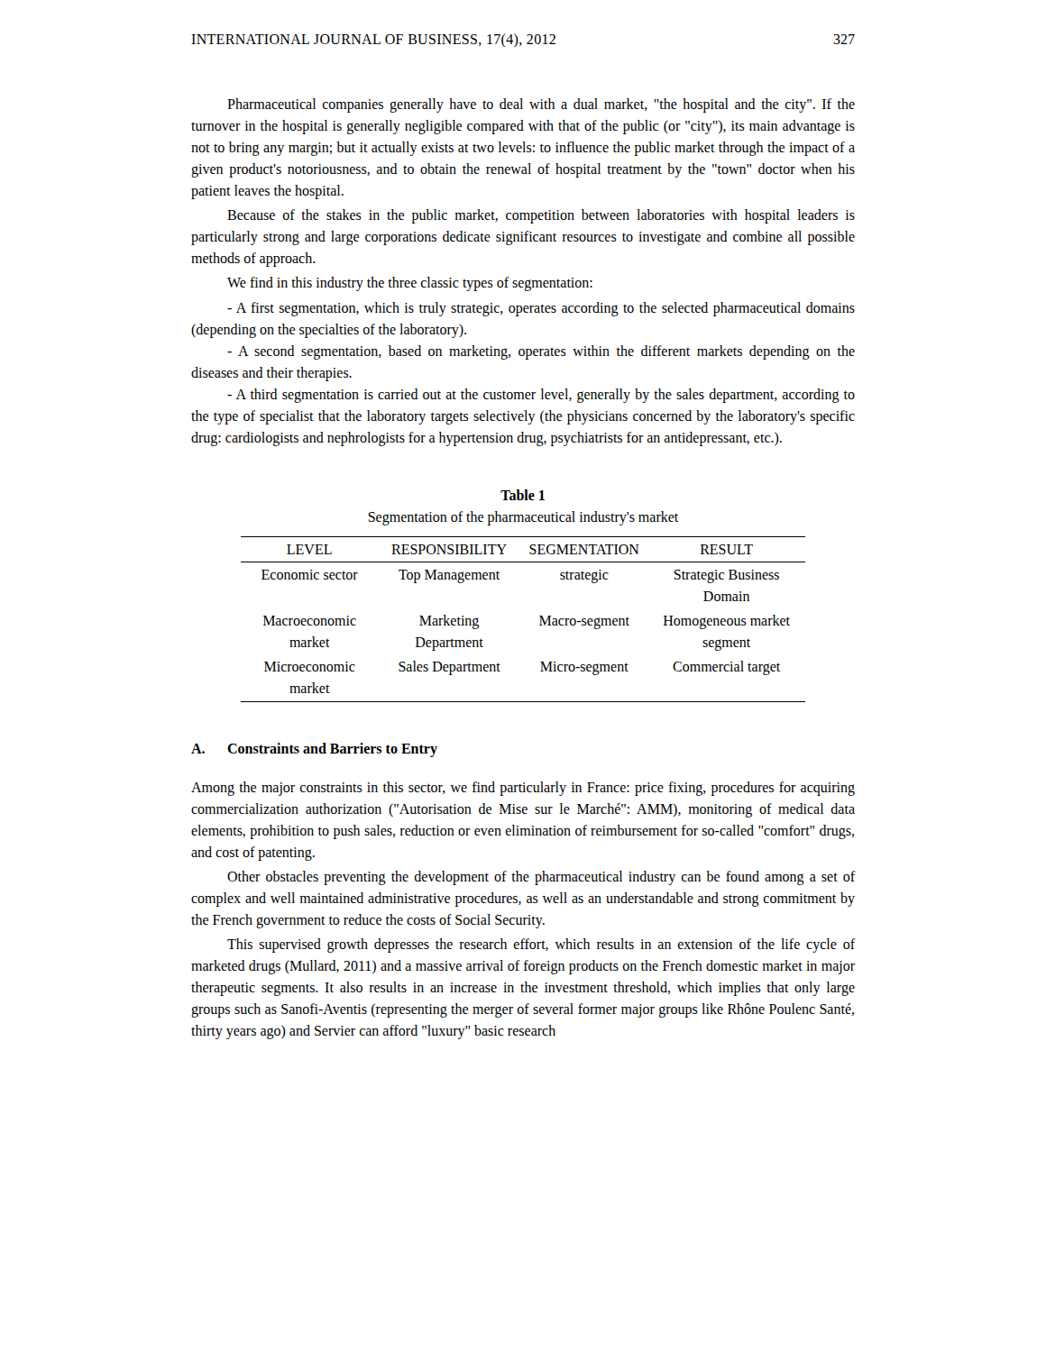INTERNATIONAL JOURNAL OF BUSINESS, 17(4), 2012 327
Pharmaceutical companies generally have to deal with a dual market, "the hospital and the city". If the turnover in the hospital is generally negligible compared with that of the public (or "city"), its main advantage is not to bring any margin; but it actually exists at two levels: to influence the public market through the impact of a given product's notoriousness, and to obtain the renewal of hospital treatment by the "town" doctor when his patient leaves the hospital.
Because of the stakes in the public market, competition between laboratories with hospital leaders is particularly strong and large corporations dedicate significant resources to investigate and combine all possible methods of approach.
We find in this industry the three classic types of segmentation:
A first segmentation, which is truly strategic, operates according to the selected pharmaceutical domains (depending on the specialties of the laboratory).
A second segmentation, based on marketing, operates within the different markets depending on the diseases and their therapies.
A third segmentation is carried out at the customer level, generally by the sales department, according to the type of specialist that the laboratory targets selectively (the physicians concerned by the laboratory's specific drug: cardiologists and nephrologists for a hypertension drug, psychiatrists for an antidepressant, etc.).
Table 1 Segmentation of the pharmaceutical industry's market
| LEVEL | RESPONSIBILITY | SEGMENTATION | RESULT |
| --- | --- | --- | --- |
| Economic sector | Top Management | strategic | Strategic Business Domain |
| Macroeconomic market | Marketing Department | Macro-segment | Homogeneous market segment |
| Microeconomic market | Sales Department | Micro-segment | Commercial target |
A. Constraints and Barriers to Entry
Among the major constraints in this sector, we find particularly in France: price fixing, procedures for acquiring commercialization authorization ("Autorisation de Mise sur le Marché": AMM), monitoring of medical data elements, prohibition to push sales, reduction or even elimination of reimbursement for so-called "comfort" drugs, and cost of patenting.
Other obstacles preventing the development of the pharmaceutical industry can be found among a set of complex and well maintained administrative procedures, as well as an understandable and strong commitment by the French government to reduce the costs of Social Security.
This supervised growth depresses the research effort, which results in an extension of the life cycle of marketed drugs (Mullard, 2011) and a massive arrival of foreign products on the French domestic market in major therapeutic segments. It also results in an increase in the investment threshold, which implies that only large groups such as Sanofi-Aventis (representing the merger of several former major groups like Rhône Poulenc Santé, thirty years ago) and Servier can afford "luxury" basic research